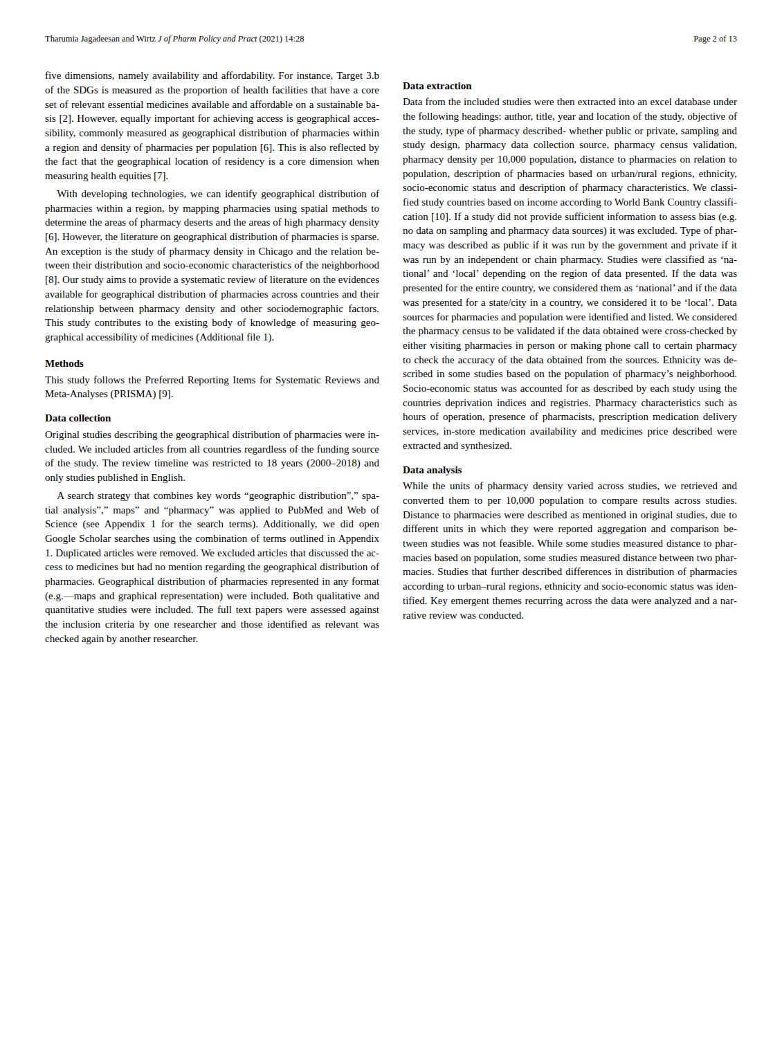Tharumia Jagadeesan and Wirtz J of Pharm Policy and Pract (2021) 14:28
Page 2 of 13
five dimensions, namely availability and affordability. For instance, Target 3.b of the SDGs is measured as the proportion of health facilities that have a core set of relevant essential medicines available and affordable on a sustainable basis [2]. However, equally important for achieving access is geographical accessibility, commonly measured as geographical distribution of pharmacies within a region and density of pharmacies per population [6]. This is also reflected by the fact that the geographical location of residency is a core dimension when measuring health equities [7].
With developing technologies, we can identify geographical distribution of pharmacies within a region, by mapping pharmacies using spatial methods to determine the areas of pharmacy deserts and the areas of high pharmacy density [6]. However, the literature on geographical distribution of pharmacies is sparse. An exception is the study of pharmacy density in Chicago and the relation between their distribution and socio-economic characteristics of the neighborhood [8]. Our study aims to provide a systematic review of literature on the evidences available for geographical distribution of pharmacies across countries and their relationship between pharmacy density and other sociodemographic factors. This study contributes to the existing body of knowledge of measuring geographical accessibility of medicines (Additional file 1).
Methods
This study follows the Preferred Reporting Items for Systematic Reviews and Meta-Analyses (PRISMA) [9].
Data collection
Original studies describing the geographical distribution of pharmacies were included. We included articles from all countries regardless of the funding source of the study. The review timeline was restricted to 18 years (2000–2018) and only studies published in English.
A search strategy that combines key words “geographic distribution”,” spatial analysis”,” maps” and “pharmacy” was applied to PubMed and Web of Science (see Appendix 1 for the search terms). Additionally, we did open Google Scholar searches using the combination of terms outlined in Appendix 1. Duplicated articles were removed. We excluded articles that discussed the access to medicines but had no mention regarding the geographical distribution of pharmacies. Geographical distribution of pharmacies represented in any format (e.g.—maps and graphical representation) were included. Both qualitative and quantitative studies were included. The full text papers were assessed against the inclusion criteria by one researcher and those identified as relevant was checked again by another researcher.
Data extraction
Data from the included studies were then extracted into an excel database under the following headings: author, title, year and location of the study, objective of the study, type of pharmacy described- whether public or private, sampling and study design, pharmacy data collection source, pharmacy census validation, pharmacy density per 10,000 population, distance to pharmacies on relation to population, description of pharmacies based on urban/rural regions, ethnicity, socio-economic status and description of pharmacy characteristics. We classified study countries based on income according to World Bank Country classification [10]. If a study did not provide sufficient information to assess bias (e.g. no data on sampling and pharmacy data sources) it was excluded. Type of pharmacy was described as public if it was run by the government and private if it was run by an independent or chain pharmacy. Studies were classified as ‘national’ and ‘local’ depending on the region of data presented. If the data was presented for the entire country, we considered them as ‘national’ and if the data was presented for a state/city in a country, we considered it to be ‘local’. Data sources for pharmacies and population were identified and listed. We considered the pharmacy census to be validated if the data obtained were cross-checked by either visiting pharmacies in person or making phone call to certain pharmacy to check the accuracy of the data obtained from the sources. Ethnicity was described in some studies based on the population of pharmacy’s neighborhood. Socio-economic status was accounted for as described by each study using the countries deprivation indices and registries. Pharmacy characteristics such as hours of operation, presence of pharmacists, prescription medication delivery services, in-store medication availability and medicines price described were extracted and synthesized.
Data analysis
While the units of pharmacy density varied across studies, we retrieved and converted them to per 10,000 population to compare results across studies. Distance to pharmacies were described as mentioned in original studies, due to different units in which they were reported aggregation and comparison between studies was not feasible. While some studies measured distance to pharmacies based on population, some studies measured distance between two pharmacies. Studies that further described differences in distribution of pharmacies according to urban–rural regions, ethnicity and socio-economic status was identified. Key emergent themes recurring across the data were analyzed and a narrative review was conducted.